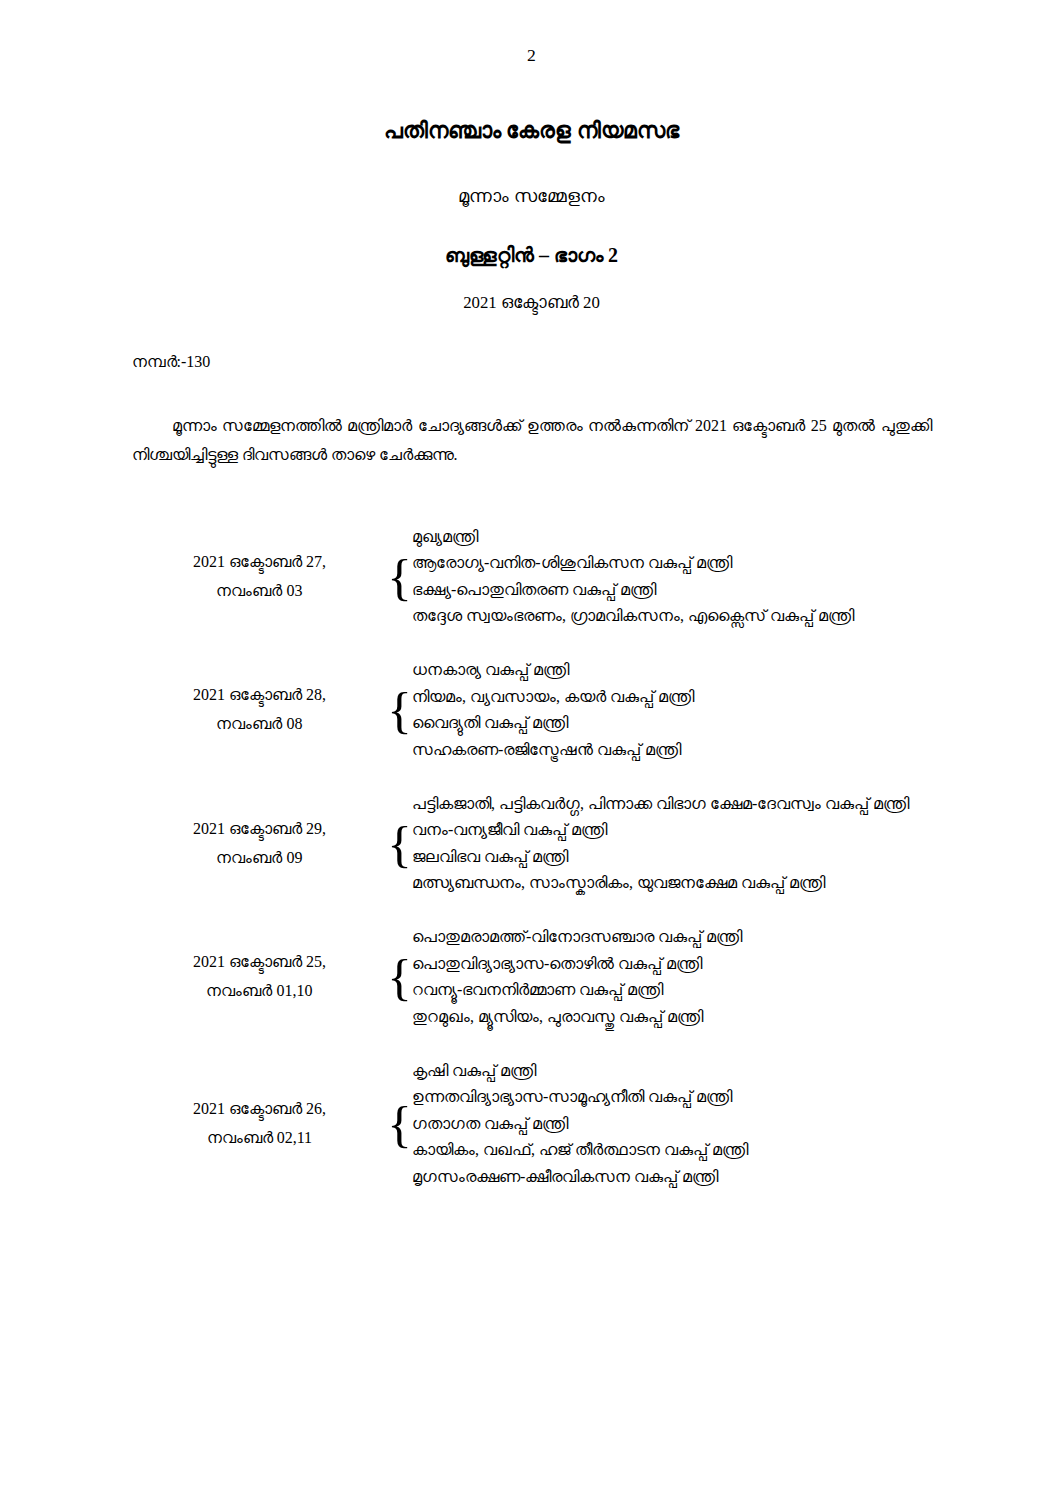2
പതിനഞ്ചാം കേരള നിയമസഭ
മൂന്നാം സമ്മേളനം
ബുള്ളറ്റിൻ – ഭാഗം 2
2021 ഒക്ടോബർ 20
നമ്പർ:-130
മൂന്നാം സമ്മേളനത്തിൽ മന്ത്രിമാർ ചോദ്യങ്ങൾക്ക് ഉത്തരം നൽകുന്നതിന് 2021 ഒക്ടോബർ 25 മുതൽ പുതുക്കി നിശ്ചയിച്ചിട്ടുള്ള ദിവസങ്ങൾ താഴെ ചേർക്കുന്നു.
| 2021 ഒക്ടോബർ 27, നവംബർ 03 | { | മുഖ്യമന്ത്രി ആരോഗ്യ-വനിത-ശിശുവികസന വകുപ്പ് മന്ത്രി ഭക്ഷ്യ-പൊതുവിതരണ വകുപ്പ് മന്ത്രി തദ്ദേശ സ്വയംഭരണം, ഗ്രാമവികസനം, എക്സൈസ് വകുപ്പ് മന്ത്രി |
| 2021 ഒക്ടോബർ 28, നവംബർ 08 | { | ധനകാര്യ വകുപ്പ് മന്ത്രി നിയമം, വ്യവസായം, കയർ വകുപ്പ് മന്ത്രി വൈദ്യുതി വകുപ്പ് മന്ത്രി സഹകരണ-രജിസ്ട്രേഷൻ വകുപ്പ് മന്ത്രി |
| 2021 ഒക്ടോബർ 29, നവംബർ 09 | { | പട്ടികജാതി, പട്ടികവർഗ്ഗ, പിന്നാക്ക വിഭാഗ ക്ഷേമ-ദേവസ്വം വകുപ്പ് മന്ത്രി വനം-വന്യജീവി വകുപ്പ് മന്ത്രി ജലവിഭവ വകുപ്പ് മന്ത്രി മത്സ്യബന്ധനം, സാംസ്കാരികം, യുവജനക്ഷേമ വകുപ്പ് മന്ത്രി |
| 2021 ഒക്ടോബർ 25, നവംബർ 01,10 | { | പൊതുമരാമത്ത്-വിനോദസഞ്ചാര വകുപ്പ് മന്ത്രി പൊതുവിദ്യാഭ്യാസ-തൊഴിൽ വകുപ്പ് മന്ത്രി റവന്യൂ-ഭവനനിർമ്മാണ വകുപ്പ് മന്ത്രി തുറമുഖം, മ്യൂസിയം, പുരാവസ്തു വകുപ്പ് മന്ത്രി |
| 2021 ഒക്ടോബർ 26, നവംബർ 02,11 | { | കൃഷി വകുപ്പ് മന്ത്രി ഉന്നതവിദ്യാഭ്യാസ-സാമൂഹ്യനീതി വകുപ്പ് മന്ത്രി ഗതാഗത വകുപ്പ് മന്ത്രി കായികം, വഖഫ്, ഹജ് തീർത്ഥാടന വകുപ്പ് മന്ത്രി മൃഗസംരക്ഷണ-ക്ഷീരവികസന വകുപ്പ് മന്ത്രി |